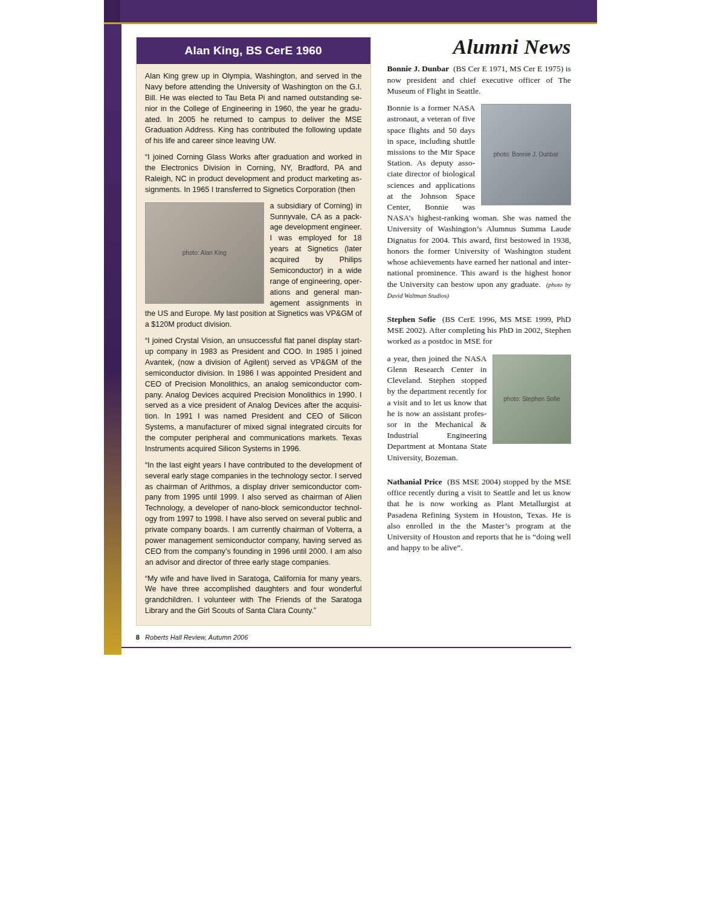Alan King, BS CerE 1960
Alan King grew up in Olympia, Washington, and served in the Navy before attending the University of Washington on the G.I. Bill. He was elected to Tau Beta Pi and named outstanding senior in the College of Engineering in 1960, the year he graduated. In 2005 he returned to campus to deliver the MSE Graduation Address. King has contributed the following update of his life and career since leaving UW.
“I joined Corning Glass Works after graduation and worked in the Electronics Division in Corning, NY, Bradford, PA and Raleigh, NC in product development and product marketing assignments. In 1965 I transferred to Signetics Corporation (then
photo: Alan King
a subsidiary of Corning) in Sunnyvale, CA as a package development engineer. I was employed for 18 years at Signetics (later acquired by Philips Semiconductor) in a wide range of engineering, operations and general management assignments in the US and Europe. My last position at Signetics was VP&GM of a $120M product division.
“I joined Crystal Vision, an unsuccessful flat panel display start-up company in 1983 as President and COO. In 1985 I joined Avantek, (now a division of Agilent) served as VP&GM of the semiconductor division. In 1986 I was appointed President and CEO of Precision Monolithics, an analog semiconductor company. Analog Devices acquired Precision Monolithics in 1990. I served as a vice president of Analog Devices after the acquisition. In 1991 I was named President and CEO of Silicon Systems, a manufacturer of mixed signal integrated circuits for the computer peripheral and communications markets. Texas Instruments acquired Silicon Systems in 1996.
“In the last eight years I have contributed to the development of several early stage companies in the technology sector. I served as chairman of Arithmos, a display driver semiconductor company from 1995 until 1999. I also served as chairman of Alien Technology, a developer of nano-block semiconductor technology from 1997 to 1998. I have also served on several public and private company boards. I am currently chairman of Volterra, a power management semiconductor company, having served as CEO from the company’s founding in 1996 until 2000. I am also an advisor and director of three early stage companies.
“My wife and have lived in Saratoga, California for many years. We have three accomplished daughters and four wonderful grandchildren. I volunteer with The Friends of the Saratoga Library and the Girl Scouts of Santa Clara County.”
Alumni News
Bonnie J. Dunbar (BS Cer E 1971, MS Cer E 1975) is now president and chief executive officer of The Museum of Flight in Seattle.
photo: Bonnie J. Dunbar
Bonnie is a former NASA astronaut, a veteran of five space flights and 50 days in space, including shuttle missions to the Mir Space Station. As deputy associate director of biological sciences and applications at the Johnson Space Center, Bonnie was NASA’s highest-ranking woman. She was named the University of Washington’s Alumnus Summa Laude Dignatus for 2004. This award, first bestowed in 1938, honors the former University of Washington student whose achievements have earned her national and international prominence. This award is the highest honor the University can bestow upon any graduate. (photo by David Waltman Studios)
Stephen Sofie (BS CerE 1996, MS MSE 1999, PhD MSE 2002). After completing his PhD in 2002, Stephen worked as a postdoc in MSE for
photo: Stephen Sofie
a year, then joined the NASA Glenn Research Center in Cleveland. Stephen stopped by the department recently for a visit and to let us know that he is now an assistant professor in the Mechanical & Industrial Engineering Department at Montana State University, Bozeman.
Nathanial Price (BS MSE 2004) stopped by the MSE office recently during a visit to Seattle and let us know that he is now working as Plant Metallurgist at Pasadena Refining System in Houston, Texas. He is also enrolled in the the Master’s program at the University of Houston and reports that he is “doing well and happy to be alive”.
8 Roberts Hall Review, Autumn 2006